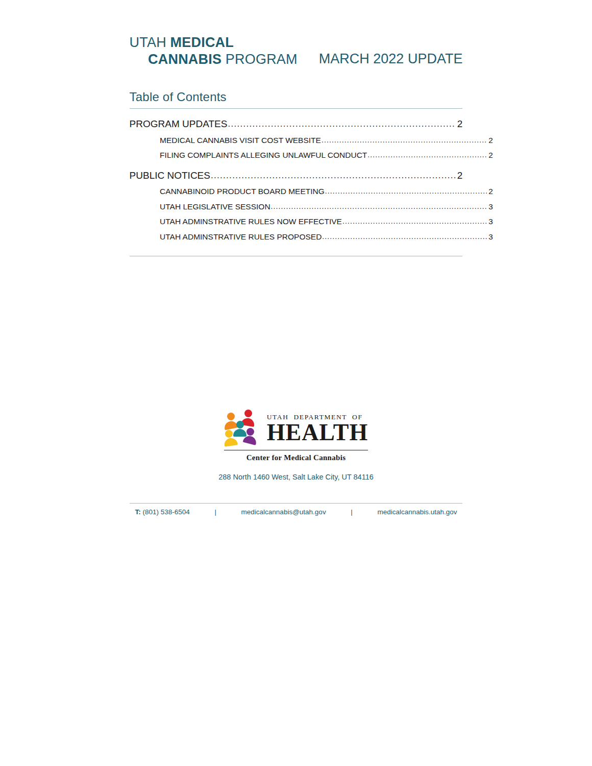UTAH MEDICAL CANNABIS PROGRAM
MARCH 2022 UPDATE
Table of Contents
PROGRAM UPDATES .................................................................................................................. 2
MEDICAL CANNABIS VISIT COST WEBSITE ..................................................................................... 2
FILING COMPLAINTS ALLEGING UNLAWFUL CONDUCT ......................................................... 2
PUBLIC NOTICES ....................................................................................................................... 2
CANNABINOID PRODUCT BOARD MEETING ................................................................................ 2
UTAH LEGISLATIVE SESSION ............................................................................................. 3
UTAH ADMINSTRATIVE RULES NOW EFFECTIVE ......................................................................... 3
UTAH ADMINSTRATIVE RULES PROPOSED .................................................................................. 3
UTAH DEPARTMENT OF
HEALTH
Center for Medical Cannabis
288 North 1460 West, Salt Lake City, UT 84116
T: (801) 538-6504 | medicalcannabis@utah.gov | medicalcannabis.utah.gov